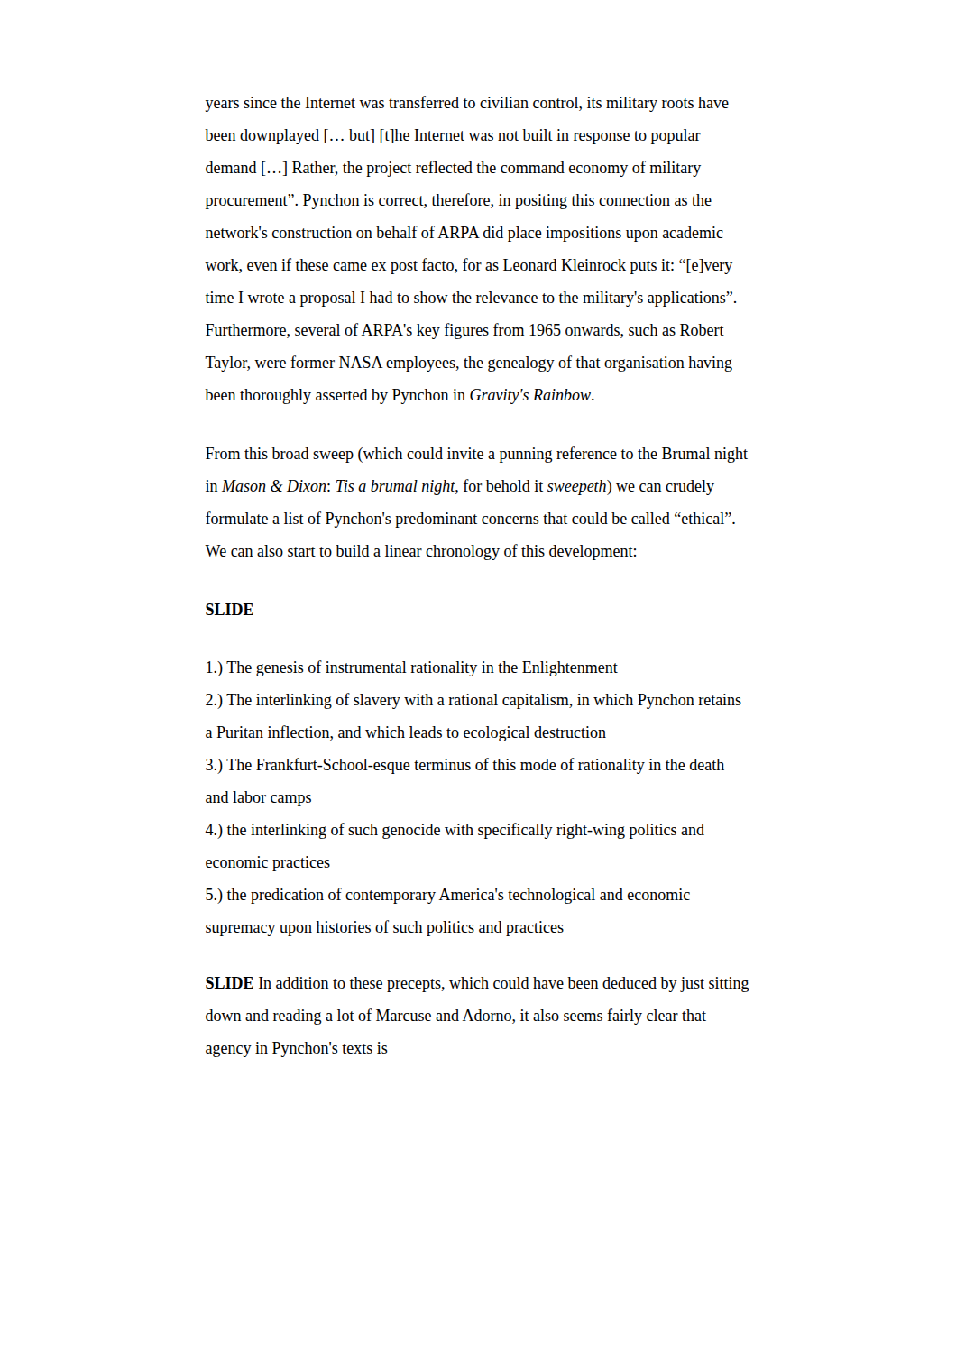years since the Internet was transferred to civilian control, its military roots have been downplayed [… but] [t]he Internet was not built in response to popular demand […] Rather, the project reflected the command economy of military procurement”. Pynchon is correct, therefore, in positing this connection as the network's construction on behalf of ARPA did place impositions upon academic work, even if these came ex post facto, for as Leonard Kleinrock puts it: “[e]very time I wrote a proposal I had to show the relevance to the military's applications”. Furthermore, several of ARPA's key figures from 1965 onwards, such as Robert Taylor, were former NASA employees, the genealogy of that organisation having been thoroughly asserted by Pynchon in Gravity's Rainbow.
From this broad sweep (which could invite a punning reference to the Brumal night in Mason & Dixon: Tis a brumal night, for behold it sweepeth) we can crudely formulate a list of Pynchon's predominant concerns that could be called “ethical”. We can also start to build a linear chronology of this development:
SLIDE
1.) The genesis of instrumental rationality in the Enlightenment
2.) The interlinking of slavery with a rational capitalism, in which Pynchon retains a Puritan inflection, and which leads to ecological destruction
3.) The Frankfurt-School-esque terminus of this mode of rationality in the death and labor camps
4.) the interlinking of such genocide with specifically right-wing politics and economic practices
5.) the predication of contemporary America's technological and economic supremacy upon histories of such politics and practices
SLIDE In addition to these precepts, which could have been deduced by just sitting down and reading a lot of Marcuse and Adorno, it also seems fairly clear that agency in Pynchon's texts is